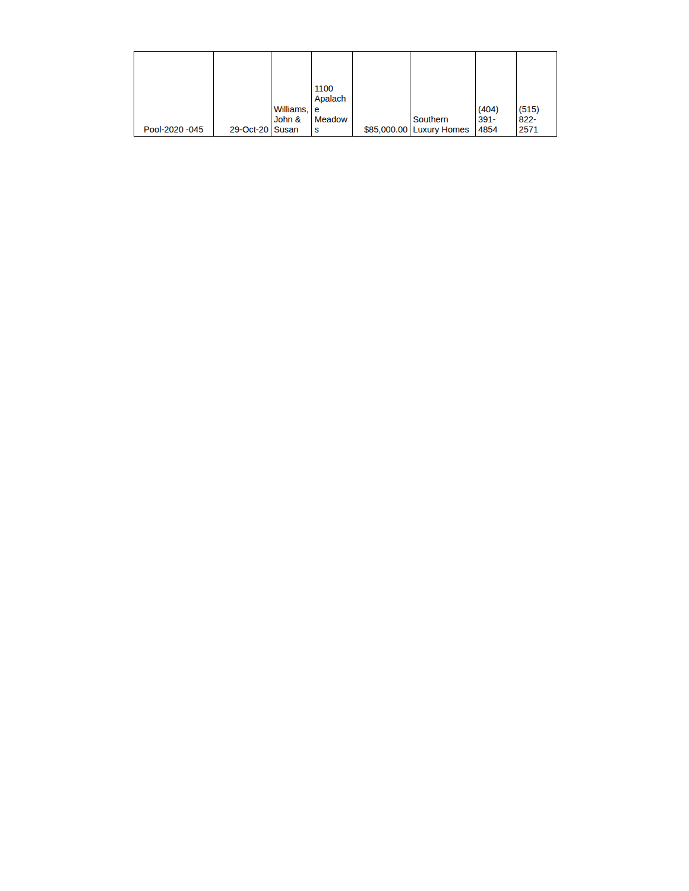| Pool-2020 -045 | 29-Oct-20 | Williams, John & Susan | 1100 Apalache Meadows | $85,000.00 | Southern Luxury Homes | (404) 391-4854 | (515) 822-2571 |